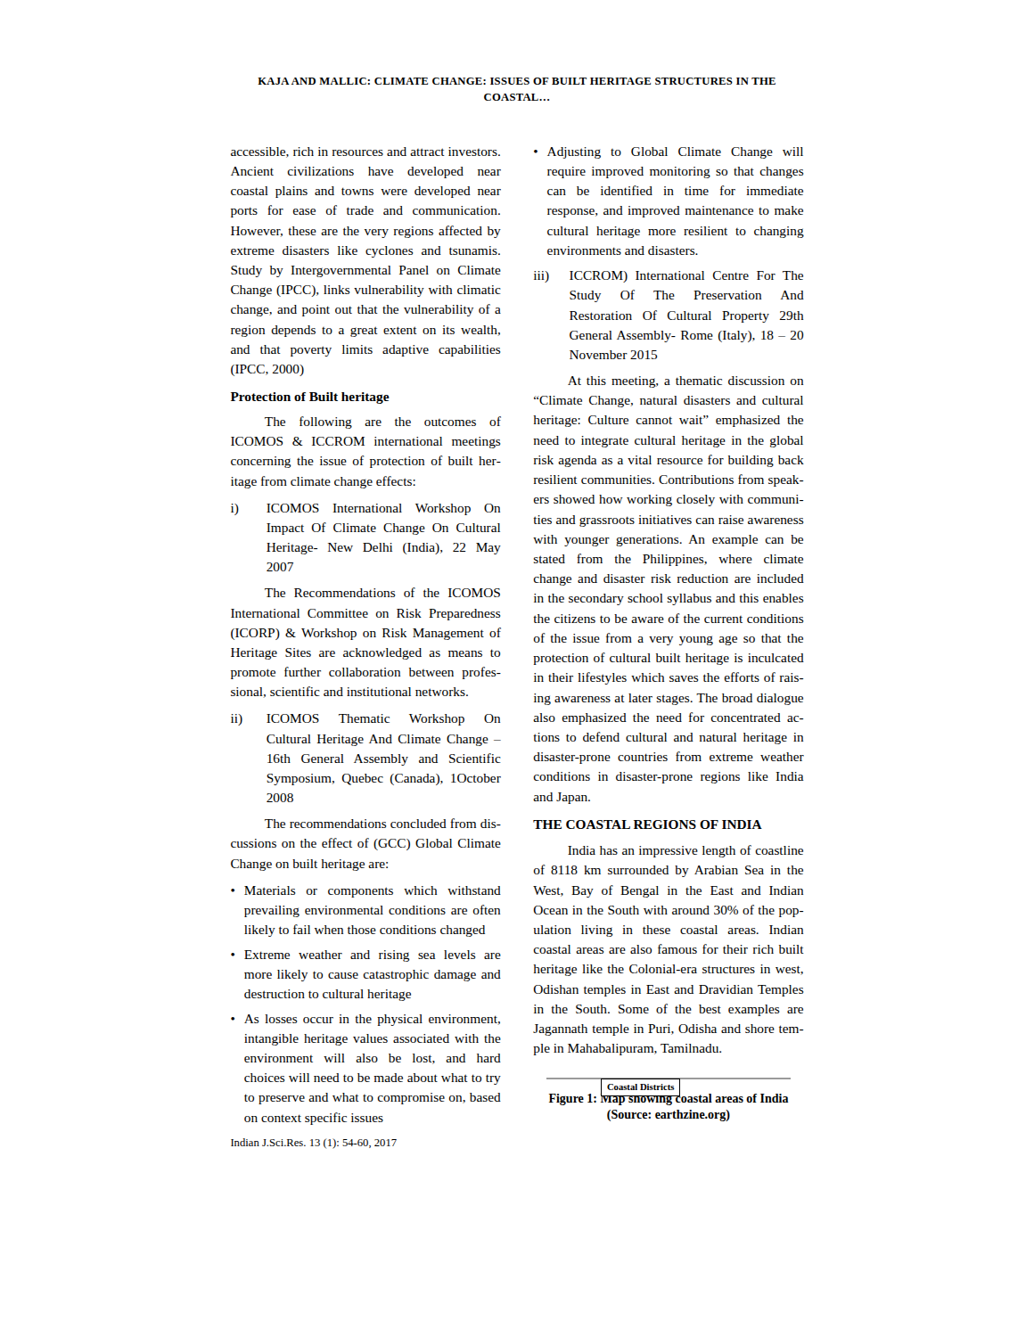Kaja and Mallic: Climate Change: Issues of Built Heritage Structures in the Coastal…
accessible, rich in resources and attract investors. Ancient civilizations have developed near coastal plains and towns were developed near ports for ease of trade and communication. However, these are the very regions affected by extreme disasters like cyclones and tsunamis. Study by Intergovernmental Panel on Climate Change (IPCC), links vulnerability with climatic change, and point out that the vulnerability of a region depends to a great extent on its wealth, and that poverty limits adaptive capabilities (IPCC, 2000)
Protection of Built heritage
The following are the outcomes of ICOMOS & ICCROM international meetings concerning the issue of protection of built heritage from climate change effects:
i) ICOMOS International Workshop On Impact Of Climate Change On Cultural Heritage- New Delhi (India), 22 May 2007
The Recommendations of the ICOMOS International Committee on Risk Preparedness (ICORP) & Workshop on Risk Management of Heritage Sites are acknowledged as means to promote further collaboration between professional, scientific and institutional networks.
ii) ICOMOS Thematic Workshop On Cultural Heritage And Climate Change –16th General Assembly and Scientific Symposium, Quebec (Canada), 1October 2008
The recommendations concluded from discussions on the effect of (GCC) Global Climate Change on built heritage are:
Materials or components which withstand prevailing environmental conditions are often likely to fail when those conditions changed
Extreme weather and rising sea levels are more likely to cause catastrophic damage and destruction to cultural heritage
As losses occur in the physical environment, intangible heritage values associated with the environment will also be lost, and hard choices will need to be made about what to try to preserve and what to compromise on, based on context specific issues
Adjusting to Global Climate Change will require improved monitoring so that changes can be identified in time for immediate response, and improved maintenance to make cultural heritage more resilient to changing environments and disasters.
iii) ICCROM) International Centre For The Study Of The Preservation And Restoration Of Cultural Property 29th General Assembly- Rome (Italy), 18 – 20 November 2015
At this meeting, a thematic discussion on “Climate Change, natural disasters and cultural heritage: Culture cannot wait” emphasized the need to integrate cultural heritage in the global risk agenda as a vital resource for building back resilient communities. Contributions from speakers showed how working closely with communities and grassroots initiatives can raise awareness with younger generations. An example can be stated from the Philippines, where climate change and disaster risk reduction are included in the secondary school syllabus and this enables the citizens to be aware of the current conditions of the issue from a very young age so that the protection of cultural built heritage is inculcated in their lifestyles which saves the efforts of raising awareness at later stages. The broad dialogue also emphasized the need for concentrated actions to defend cultural and natural heritage in disaster-prone countries from extreme weather conditions in disaster-prone regions like India and Japan.
THE COASTAL REGIONS OF INDIA
India has an impressive length of coastline of 8118 km surrounded by Arabian Sea in the West, Bay of Bengal in the East and Indian Ocean in the South with around 30% of the population living in these coastal areas. Indian coastal areas are also famous for their rich built heritage like the Colonial-era structures in west, Odishan temples in East and Dravidian Temples in the South. Some of the best examples are Jagannath temple in Puri, Odisha and shore temple in Mahabalipuram, Tamilnadu.
Coastal Districts
Figure 1: Map showing coastal areas of India (Source: earthzine.org)
Indian J.Sci.Res. 13 (1): 54-60, 2017